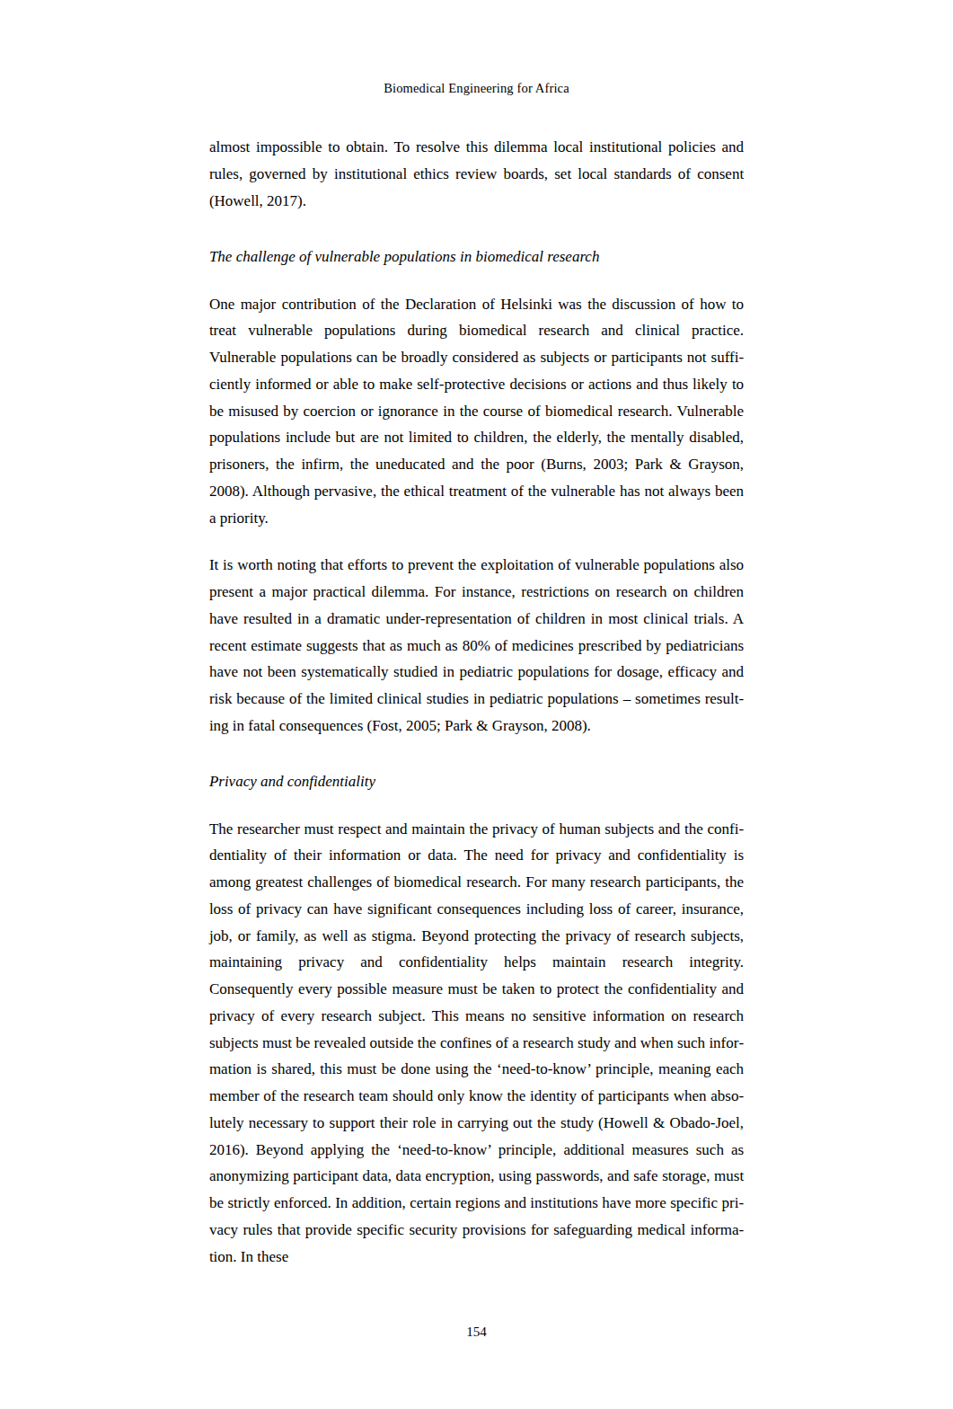Biomedical Engineering for Africa
almost impossible to obtain. To resolve this dilemma local institutional policies and rules, governed by institutional ethics review boards, set local standards of consent (Howell, 2017).
The challenge of vulnerable populations in biomedical research
One major contribution of the Declaration of Helsinki was the discussion of how to treat vulnerable populations during biomedical research and clinical practice. Vulnerable populations can be broadly considered as subjects or participants not sufficiently informed or able to make self-protective decisions or actions and thus likely to be misused by coercion or ignorance in the course of biomedical research. Vulnerable populations include but are not limited to children, the elderly, the mentally disabled, prisoners, the infirm, the uneducated and the poor (Burns, 2003; Park & Grayson, 2008). Although pervasive, the ethical treatment of the vulnerable has not always been a priority.
It is worth noting that efforts to prevent the exploitation of vulnerable populations also present a major practical dilemma. For instance, restrictions on research on children have resulted in a dramatic under-representation of children in most clinical trials. A recent estimate suggests that as much as 80% of medicines prescribed by pediatricians have not been systematically studied in pediatric populations for dosage, efficacy and risk because of the limited clinical studies in pediatric populations – sometimes resulting in fatal consequences (Fost, 2005; Park & Grayson, 2008).
Privacy and confidentiality
The researcher must respect and maintain the privacy of human subjects and the confidentiality of their information or data. The need for privacy and confidentiality is among greatest challenges of biomedical research. For many research participants, the loss of privacy can have significant consequences including loss of career, insurance, job, or family, as well as stigma. Beyond protecting the privacy of research subjects, maintaining privacy and confidentiality helps maintain research integrity. Consequently every possible measure must be taken to protect the confidentiality and privacy of every research subject. This means no sensitive information on research subjects must be revealed outside the confines of a research study and when such information is shared, this must be done using the ‘need-to-know’ principle, meaning each member of the research team should only know the identity of participants when absolutely necessary to support their role in carrying out the study (Howell & Obado-Joel, 2016). Beyond applying the ‘need-to-know’ principle, additional measures such as anonymizing participant data, data encryption, using passwords, and safe storage, must be strictly enforced. In addition, certain regions and institutions have more specific privacy rules that provide specific security provisions for safeguarding medical information. In these
154